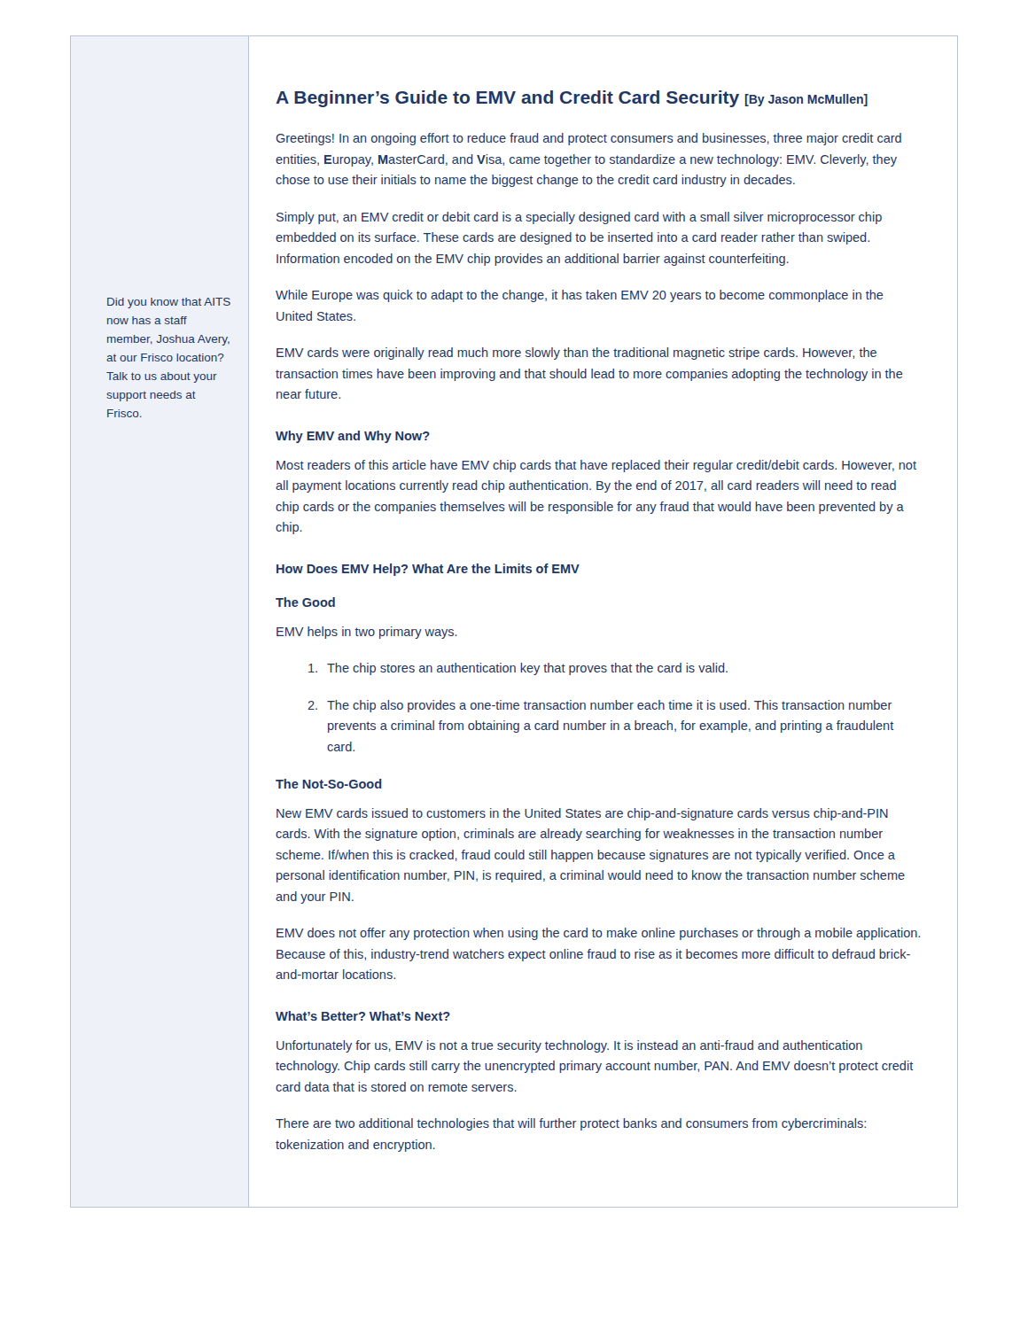Did you know that AITS now has a staff member, Joshua Avery, at our Frisco location? Talk to us about your support needs at Frisco.
A Beginner’s Guide to EMV and Credit Card Security [By Jason McMullen]
Greetings! In an ongoing effort to reduce fraud and protect consumers and businesses, three major credit card entities, Europay, MasterCard, and Visa, came together to standardize a new technology: EMV. Cleverly, they chose to use their initials to name the biggest change to the credit card industry in decades.
Simply put, an EMV credit or debit card is a specially designed card with a small silver microprocessor chip embedded on its surface. These cards are designed to be inserted into a card reader rather than swiped. Information encoded on the EMV chip provides an additional barrier against counterfeiting.
While Europe was quick to adapt to the change, it has taken EMV 20 years to become commonplace in the United States.
EMV cards were originally read much more slowly than the traditional magnetic stripe cards. However, the transaction times have been improving and that should lead to more companies adopting the technology in the near future.
Why EMV and Why Now?
Most readers of this article have EMV chip cards that have replaced their regular credit/debit cards. However, not all payment locations currently read chip authentication. By the end of 2017, all card readers will need to read chip cards or the companies themselves will be responsible for any fraud that would have been prevented by a chip.
How Does EMV Help? What Are the Limits of EMV
The Good
EMV helps in two primary ways.
The chip stores an authentication key that proves that the card is valid.
The chip also provides a one-time transaction number each time it is used. This transaction number prevents a criminal from obtaining a card number in a breach, for example, and printing a fraudulent card.
The Not-So-Good
New EMV cards issued to customers in the United States are chip-and-signature cards versus chip-and-PIN cards. With the signature option, criminals are already searching for weaknesses in the transaction number scheme. If/when this is cracked, fraud could still happen because signatures are not typically verified. Once a personal identification number, PIN, is required, a criminal would need to know the transaction number scheme and your PIN.
EMV does not offer any protection when using the card to make online purchases or through a mobile application. Because of this, industry-trend watchers expect online fraud to rise as it becomes more difficult to defraud brick-and-mortar locations.
What’s Better? What’s Next?
Unfortunately for us, EMV is not a true security technology. It is instead an anti-fraud and authentication technology. Chip cards still carry the unencrypted primary account number, PAN. And EMV doesn’t protect credit card data that is stored on remote servers.
There are two additional technologies that will further protect banks and consumers from cybercriminals: tokenization and encryption.